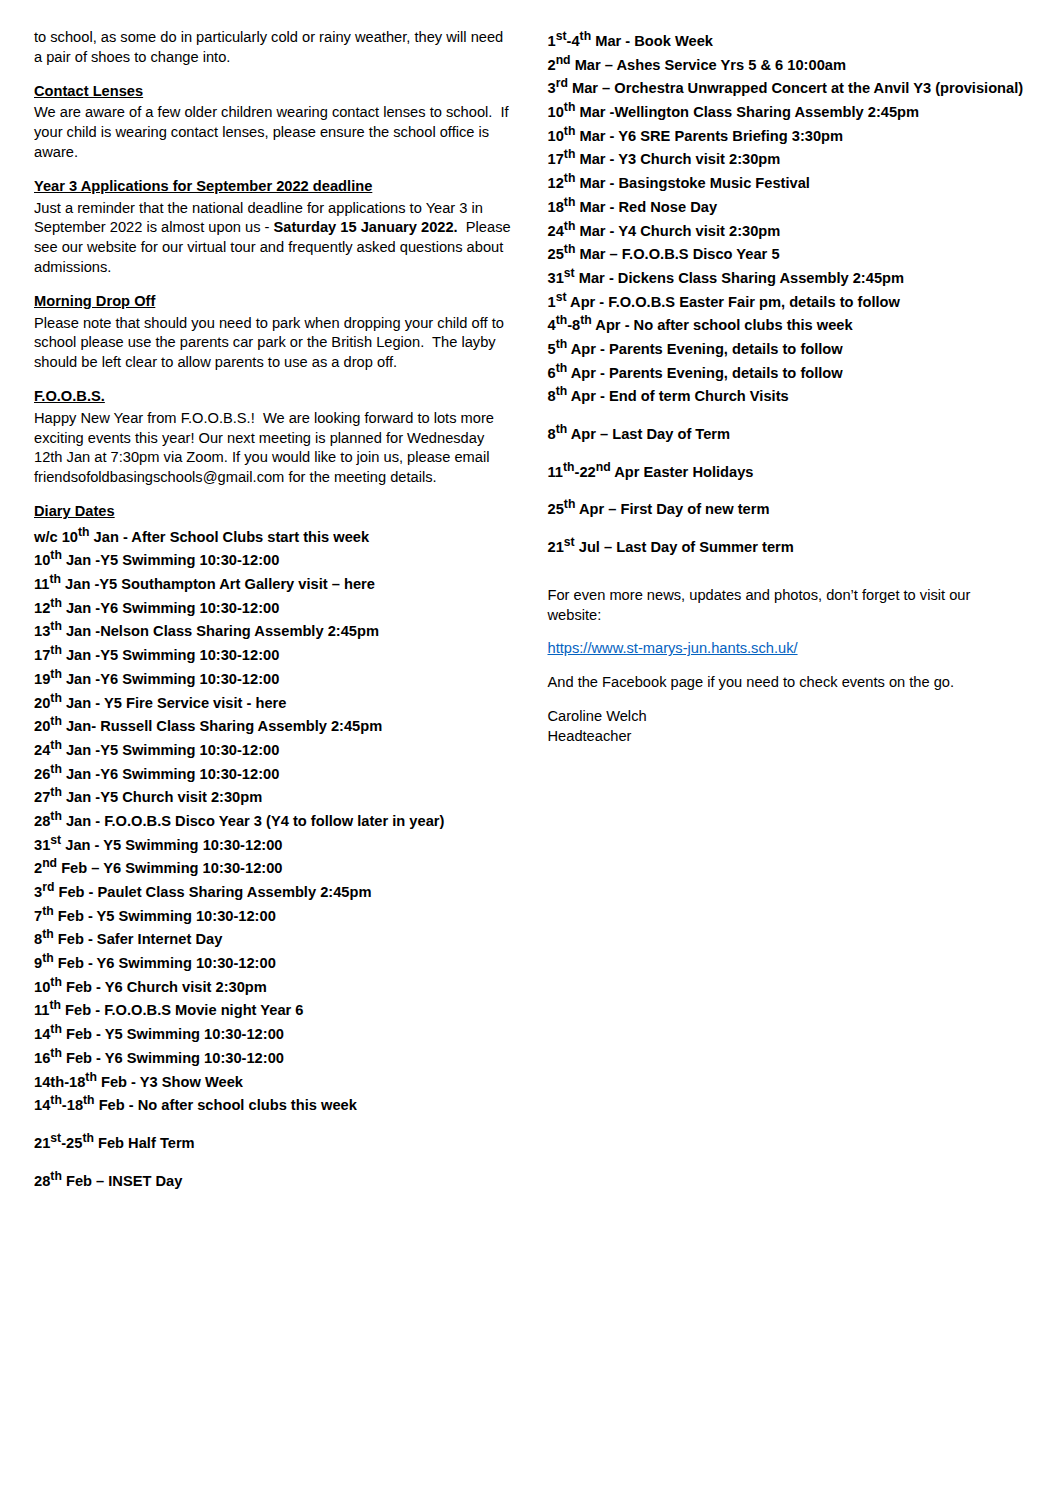to school, as some do in particularly cold or rainy weather, they will need a pair of shoes to change into.
Contact Lenses
We are aware of a few older children wearing contact lenses to school. If your child is wearing contact lenses, please ensure the school office is aware.
Year 3 Applications for September 2022 deadline
Just a reminder that the national deadline for applications to Year 3 in September 2022 is almost upon us - Saturday 15 January 2022. Please see our website for our virtual tour and frequently asked questions about admissions.
Morning Drop Off
Please note that should you need to park when dropping your child off to school please use the parents car park or the British Legion. The layby should be left clear to allow parents to use as a drop off.
F.O.O.B.S.
Happy New Year from F.O.O.B.S.! We are looking forward to lots more exciting events this year! Our next meeting is planned for Wednesday 12th Jan at 7:30pm via Zoom. If you would like to join us, please email friendsofoldbasingschools@gmail.com for the meeting details.
Diary Dates
w/c 10th Jan - After School Clubs start this week
10th Jan -Y5 Swimming 10:30-12:00
11th Jan -Y5 Southampton Art Gallery visit – here
12th Jan -Y6 Swimming 10:30-12:00
13th Jan -Nelson Class Sharing Assembly 2:45pm
17th Jan -Y5 Swimming 10:30-12:00
19th Jan -Y6 Swimming 10:30-12:00
20th Jan - Y5 Fire Service visit - here
20th Jan- Russell Class Sharing Assembly 2:45pm
24th Jan -Y5 Swimming 10:30-12:00
26th Jan -Y6 Swimming 10:30-12:00
27th Jan -Y5 Church visit 2:30pm
28th Jan - F.O.O.B.S Disco Year 3 (Y4 to follow later in year)
31st Jan - Y5 Swimming 10:30-12:00
2nd Feb – Y6 Swimming 10:30-12:00
3rd Feb - Paulet Class Sharing Assembly 2:45pm
7th Feb - Y5 Swimming 10:30-12:00
8th Feb - Safer Internet Day
9th Feb - Y6 Swimming 10:30-12:00
10th Feb - Y6 Church visit 2:30pm
11th Feb - F.O.O.B.S Movie night Year 6
14th Feb - Y5 Swimming 10:30-12:00
16th Feb - Y6 Swimming 10:30-12:00
14th-18th Feb - Y3 Show Week
14th-18th Feb - No after school clubs this week
21st-25th Feb Half Term
28th Feb – INSET Day
1st-4th Mar - Book Week
2nd Mar – Ashes Service Yrs 5 & 6 10:00am
3rd Mar – Orchestra Unwrapped Concert at the Anvil Y3 (provisional)
10th Mar -Wellington Class Sharing Assembly 2:45pm
10th Mar - Y6 SRE Parents Briefing 3:30pm
17th Mar - Y3 Church visit 2:30pm
12th Mar - Basingstoke Music Festival
18th Mar - Red Nose Day
24th Mar - Y4 Church visit 2:30pm
25th Mar – F.O.O.B.S Disco Year 5
31st Mar - Dickens Class Sharing Assembly 2:45pm
1st Apr - F.O.O.B.S Easter Fair pm, details to follow
4th-8th Apr - No after school clubs this week
5th Apr - Parents Evening, details to follow
6th Apr - Parents Evening, details to follow
8th Apr - End of term Church Visits
8th Apr – Last Day of Term
11th-22nd Apr Easter Holidays
25th Apr – First Day of new term
21st Jul – Last Day of Summer term
For even more news, updates and photos, don’t forget to visit our website:
https://www.st-marys-jun.hants.sch.uk/
And the Facebook page if you need to check events on the go.
Caroline Welch
Headteacher